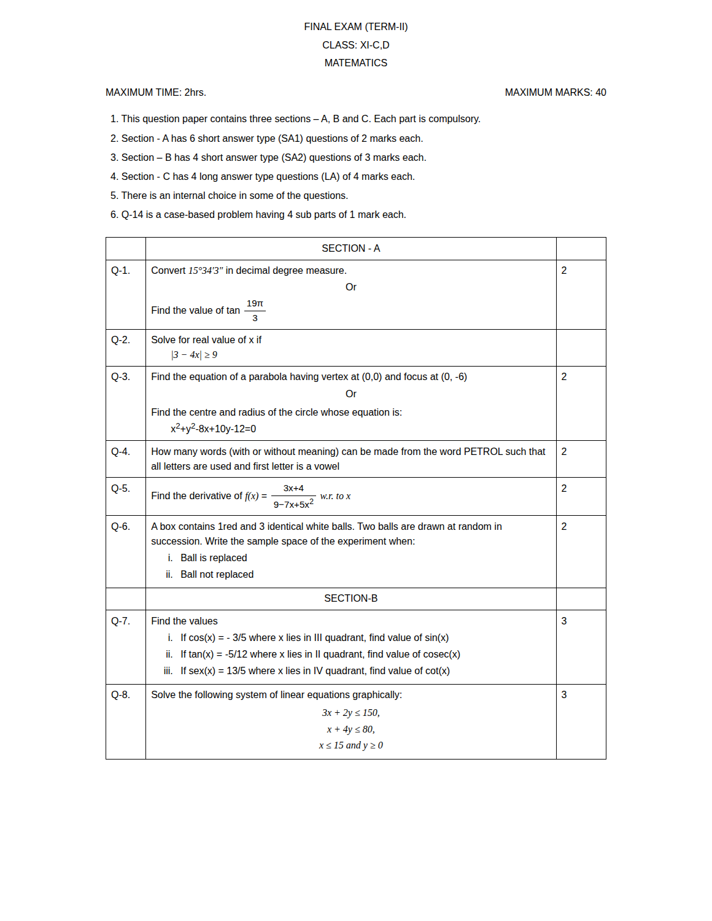FINAL EXAM (TERM-II)
CLASS: XI-C,D
MATEMATICS
MAXIMUM TIME: 2hrs. MAXIMUM MARKS: 40
1. This question paper contains three sections – A, B and C. Each part is compulsory.
2. Section - A has 6 short answer type (SA1) questions of 2 marks each.
3. Section – B has 4 short answer type (SA2) questions of 3 marks each.
4. Section - C has 4 long answer type questions (LA) of 4 marks each.
5. There is an internal choice in some of the questions.
6. Q-14 is a case-based problem having 4 sub parts of 1 mark each.
| | SECTION - A | |
| Q-1. | Convert 15°34′3″ in decimal degree measure. Or Find the value of tan 19π 3 | 2 |
| Q-2. | Solve for real value of x if /3 − 4x/ ≥ 9 | |
| Q-3. | Find the equation of a parabola having vertex at (0,0) and focus at (0, -6) Or Find the centre and radius of the circle whose equation is: x 2 +y 2 -8x+10y-12=0 | 2 |
| Q-4. | How many words (with or without meaning) can be made from the word PETROL such that all letters are used and first letter is a vowel | 2 |
| Q-5. | Find the derivative of f(x) = 3x+4 9−7x+5x 2 w.r. to x | 2 |
| Q-6. | A box contains 1red and 3 identical white balls. Two balls are drawn at random in succession. Write the sample space of the experiment when: Ball is replaced Ball not replaced | 2 |
| | SECTION-B | |
| Q-7. | Find the values If cos(x) = - 3/5 where x lies in III quadrant, find value of sin(x) If tan(x) = -5/12 where x lies in II quadrant, find value of cosec(x) If sex(x) = 13/5 where x lies in IV quadrant, find value of cot(x) | 3 |
| Q-8. | Solve the following system of linear equations graphically: 3x + 2y ≤ 150, x + 4y ≤ 80, x ≤ 15 and y ≥ 0 | 3 |